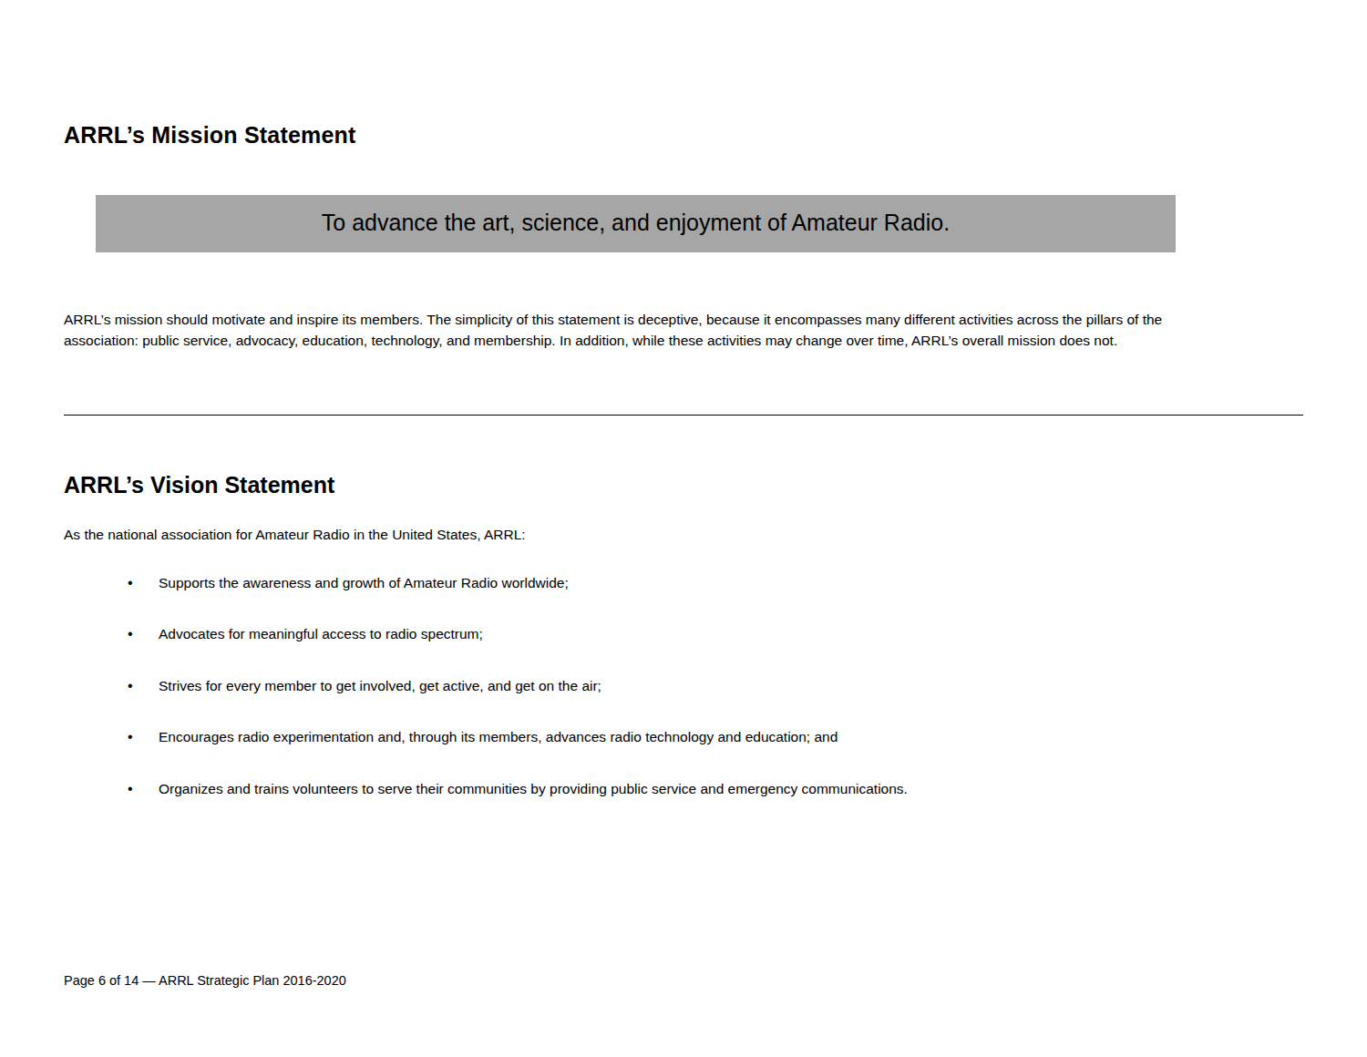ARRL’s Mission Statement
To advance the art, science, and enjoyment of Amateur Radio.
ARRL’s mission should motivate and inspire its members. The simplicity of this statement is deceptive, because it encompasses many different activities across the pillars of the association: public service, advocacy, education, technology, and membership. In addition, while these activities may change over time, ARRL’s overall mission does not.
ARRL’s Vision Statement
As the national association for Amateur Radio in the United States, ARRL:
Supports the awareness and growth of Amateur Radio worldwide;
Advocates for meaningful access to radio spectrum;
Strives for every member to get involved, get active, and get on the air;
Encourages radio experimentation and, through its members, advances radio technology and education; and
Organizes and trains volunteers to serve their communities by providing public service and emergency communications.
Page 6 of 14 — ARRL Strategic Plan 2016-2020